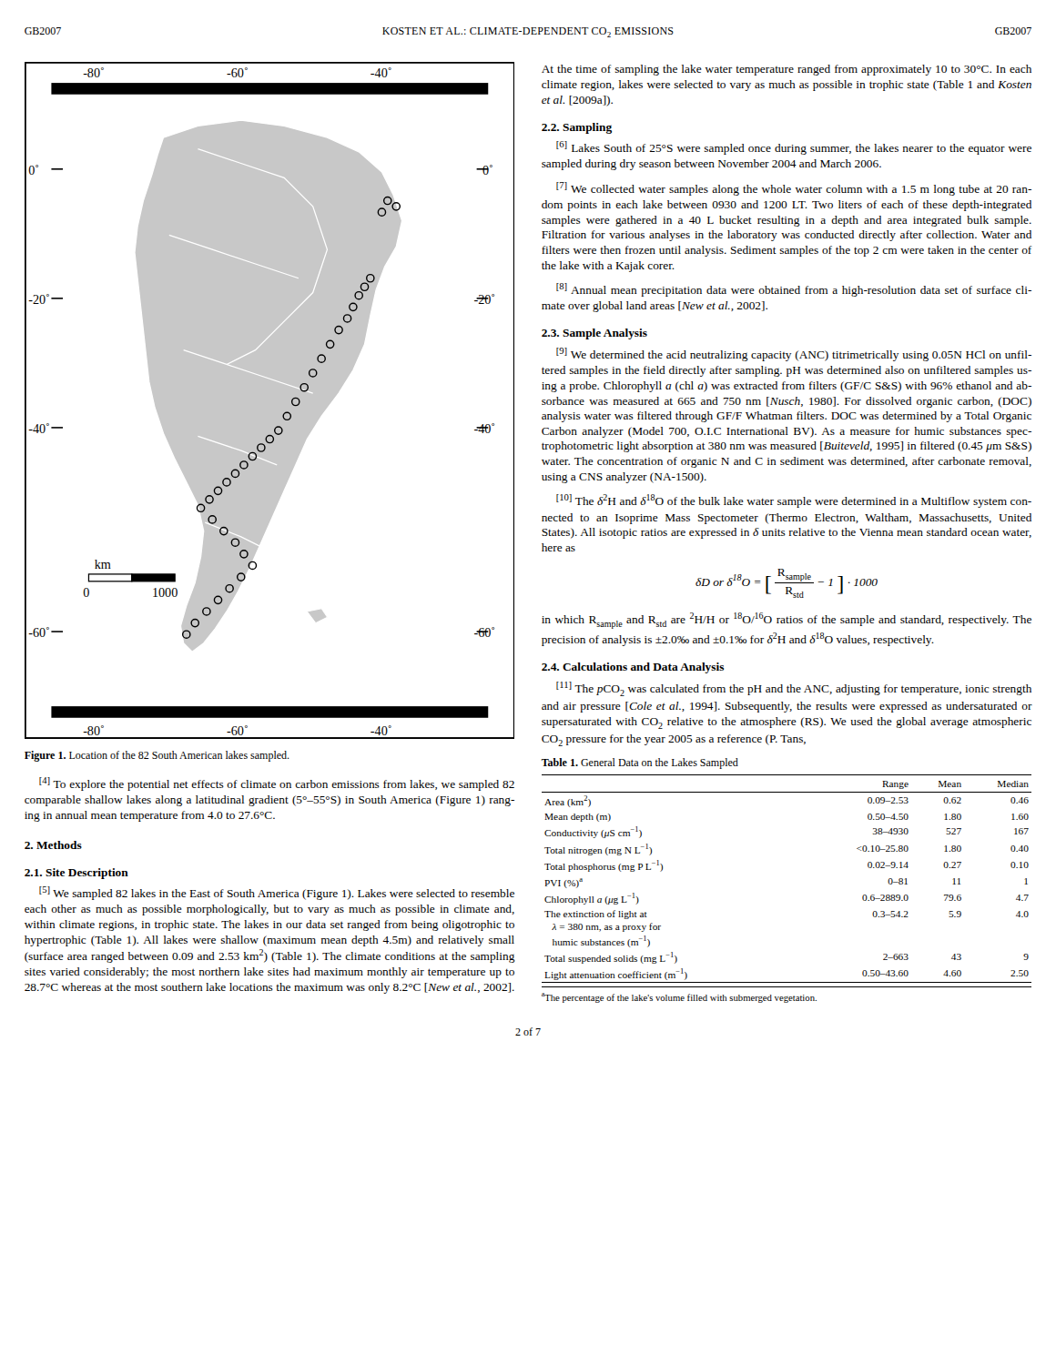GB2007
KOSTEN ET AL.: CLIMATE-DEPENDENT CO2 EMISSIONS
GB2007
-80˚ -60˚ -40˚ -80˚ -60˚ -40˚ 0˚ 0˚ -20˚ -20˚ -40˚ -40˚ -60˚ -60˚ km 0 1000
Figure 1. Location of the 82 South American lakes sampled.
[4] To explore the potential net effects of climate on carbon emissions from lakes, we sampled 82 comparable shallow lakes along a latitudinal gradient (5°–55°S) in South America (Figure 1) ranging in annual mean temperature from 4.0 to 27.6°C.
2. Methods
2.1. Site Description
[5] We sampled 82 lakes in the East of South America (Figure 1). Lakes were selected to resemble each other as much as possible morphologically, but to vary as much as possible in climate and, within climate regions, in trophic state. The lakes in our data set ranged from being oligotrophic to hypertrophic (Table 1). All lakes were shallow (maximum mean depth 4.5m) and relatively small (surface area ranged between 0.09 and 2.53 km2) (Table 1). The climate conditions at the sampling sites varied considerably; the most northern lake sites had maximum monthly air temperature up to 28.7°C whereas at the most southern lake locations the maximum was only 8.2°C [New et al., 2002]. At the time of sampling the lake water temperature ranged from approximately 10 to 30°C. In each climate region, lakes were selected to vary as much as possible in trophic state (Table 1 and Kosten et al. [2009a]).
2.2. Sampling
[6] Lakes South of 25°S were sampled once during summer, the lakes nearer to the equator were sampled during dry season between November 2004 and March 2006.
[7] We collected water samples along the whole water column with a 1.5 m long tube at 20 random points in each lake between 0930 and 1200 LT. Two liters of each of these depth-integrated samples were gathered in a 40 L bucket resulting in a depth and area integrated bulk sample. Filtration for various analyses in the laboratory was conducted directly after collection. Water and filters were then frozen until analysis. Sediment samples of the top 2 cm were taken in the center of the lake with a Kajak corer.
[8] Annual mean precipitation data were obtained from a high-resolution data set of surface climate over global land areas [New et al., 2002].
2.3. Sample Analysis
[9] We determined the acid neutralizing capacity (ANC) titrimetrically using 0.05N HCl on unfiltered samples in the field directly after sampling. pH was determined also on unfiltered samples using a probe. Chlorophyll a (chl a) was extracted from filters (GF/C S&S) with 96% ethanol and absorbance was measured at 665 and 750 nm [Nusch, 1980]. For dissolved organic carbon, (DOC) analysis water was filtered through GF/F Whatman filters. DOC was determined by a Total Organic Carbon analyzer (Model 700, O.I.C International BV). As a measure for humic substances spectrophotometric light absorption at 380 nm was measured [Buiteveld, 1995] in filtered (0.45 μm S&S) water. The concentration of organic N and C in sediment was determined, after carbonate removal, using a CNS analyzer (NA-1500).
[10] The δ2H and δ18O of the bulk lake water sample were determined in a Multiflow system connected to an Isoprime Mass Spectometer (Thermo Electron, Waltham, Massachusetts, United States). All isotopic ratios are expressed in δ units relative to the Vienna mean standard ocean water, here as
δ D or δ18O = [ Rsample Rstd − 1 ] · 1000
in which Rsample and Rstd are 2H/H or 18O/16O ratios of the sample and standard, respectively. The precision of analysis is ±2.0‰ and ±0.1‰ for δ2H and δ18O values, respectively.
2.4. Calculations and Data Analysis
[11] The p CO2 was calculated from the pH and the ANC, adjusting for temperature, ionic strength and air pressure [Cole et al., 1994]. Subsequently, the results were expressed as undersaturated or supersaturated with CO2 relative to the atmosphere (RS). We used the global average atmospheric CO2 pressure for the year 2005 as a reference (P. Tans,
Table 1. General Data on the Lakes Sampled
| | Range | Mean | Median |
| --- | --- | --- | --- |
| Area (km 2 ) | 0.09–2.53 | 0.62 | 0.46 |
| Mean depth (m) | 0.50–4.50 | 1.80 | 1.60 |
| Conductivity ( μ S cm −1 ) | 38–4930 | 527 | 167 |
| Total nitrogen (mg N L −1 ) | <0.10–25.80 | 1.80 | 0.40 |
| Total phosphorus (mg P L −1 ) | 0.02–9.14 | 0.27 | 0.10 |
| PVI (%) a | 0–81 | 11 | 1 |
| Chlorophyll a ( μ g L −1 ) | 0.6–2889.0 | 79.6 | 4.7 |
| The extinction of light at λ = 380 nm, as a proxy for humic substances (m −1 ) | 0.3–54.2 | 5.9 | 4.0 |
| Total suspended solids (mg L −1 ) | 2–663 | 43 | 9 |
| Light attenuation coefficient (m −1 ) | 0.50–43.60 | 4.60 | 2.50 |
aThe percentage of the lake's volume filled with submerged vegetation.
2 of 7